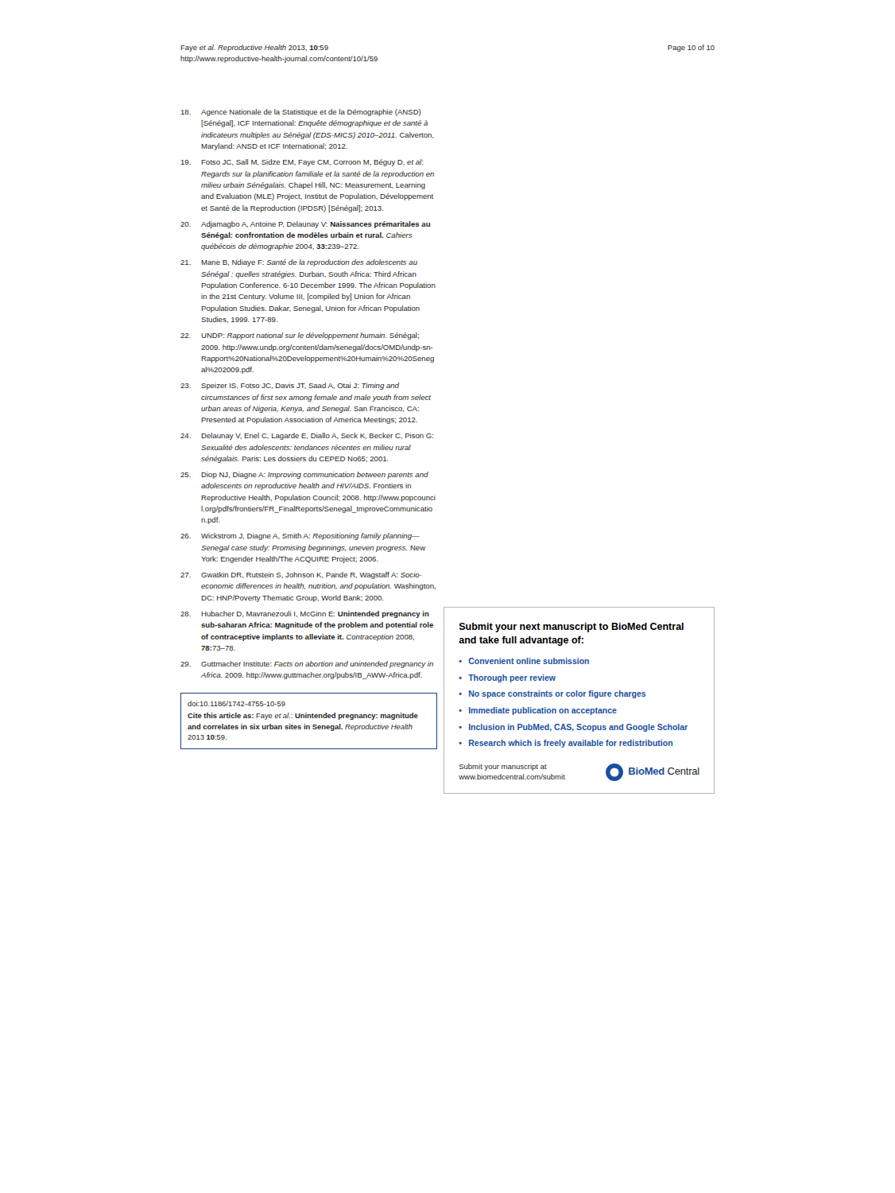Faye et al. Reproductive Health 2013, 10:59 http://www.reproductive-health-journal.com/content/10/1/59
Page 10 of 10
18. Agence Nationale de la Statistique et de la Démographie (ANSD) [Sénégal], ICF International: Enquête démographique et de santé à indicateurs multiples au Sénégal (EDS-MICS) 2010–2011. Calverton, Maryland: ANSD et ICF International; 2012.
19. Fotso JC, Sall M, Sidze EM, Faye CM, Corroon M, Béguy D, et al: Regards sur la planification familiale et la santé de la reproduction en milieu urbain Sénégalais. Chapel Hill, NC: Measurement, Learning and Evaluation (MLE) Project, Institut de Population, Développement et Santé de la Reproduction (IPDSR) [Sénégal]; 2013.
20. Adjamagbo A, Antoine P, Delaunay V: Naissances prémaritales au Sénégal: confrontation de modèles urbain et rural. Cahiers québécois de démographie 2004, 33: 239–272.
21. Mane B, Ndiaye F: Santé de la reproduction des adolescents au Sénégal : quelles stratégies. Durban, South Africa: Third African Population Conference. 6-10 December 1999. The African Population in the 21st Century. Volume III, [compiled by] Union for African Population Studies. Dakar, Senegal, Union for African Population Studies, 1999. 177-89.
22. UNDP: Rapport national sur le développement humain. Sénégal; 2009. http://www.undp.org/content/dam/senegal/docs/OMD/undp-sn-Rapport%20National%20Developpement%20Humain%20%20Senegal%202009.pdf.
23. Speizer IS, Fotso JC, Davis JT, Saad A, Otai J: Timing and circumstances of first sex among female and male youth from select urban areas of Nigeria, Kenya, and Senegal. San Francisco, CA: Presented at Population Association of America Meetings; 2012.
24. Delaunay V, Enel C, Lagarde E, Diallo A, Seck K, Becker C, Pison G: Sexualité des adolescents: tendances récentes en milieu rural sénégalais. Paris: Les dossiers du CEPED No65; 2001.
25. Diop NJ, Diagne A: Improving communication between parents and adolescents on reproductive health and HIV/AIDS. Frontiers in Reproductive Health, Population Council; 2008. http://www.popcouncil.org/pdfs/frontiers/FR_FinalReports/Senegal_ImproveCommunication.pdf.
26. Wickstrom J, Diagne A, Smith A: Repositioning family planning—Senegal case study: Promising beginnings, uneven progress. New York: Engender Health/The ACQUIRE Project; 2006.
27. Gwatkin DR, Rutstein S, Johnson K, Pande R, Wagstaff A: Socio-economic differences in health, nutrition, and population. Washington, DC: HNP/Poverty Thematic Group, World Bank; 2000.
28. Hubacher D, Mavranezouli I, McGinn E: Unintended pregnancy in sub-saharan Africa: Magnitude of the problem and potential role of contraceptive implants to alleviate it. Contraception 2008, 78: 73–78.
29. Guttmacher Institute: Facts on abortion and unintended pregnancy in Africa. 2009. http://www.guttmacher.org/pubs/IB_AWW-Africa.pdf.
doi:10.1186/1742-4755-10-59
Cite this article as: Faye et al.: Unintended pregnancy: magnitude and correlates in six urban sites in Senegal. Reproductive Health 2013 10:59.
Submit your next manuscript to BioMed Central
and take full advantage of:
Convenient online submission
Thorough peer review
No space constraints or color figure charges
Immediate publication on acceptance
Inclusion in PubMed, CAS, Scopus and Google Scholar
Research which is freely available for redistribution
Submit your manuscript at
www.biomedcentral.com/submit
BioMed Central